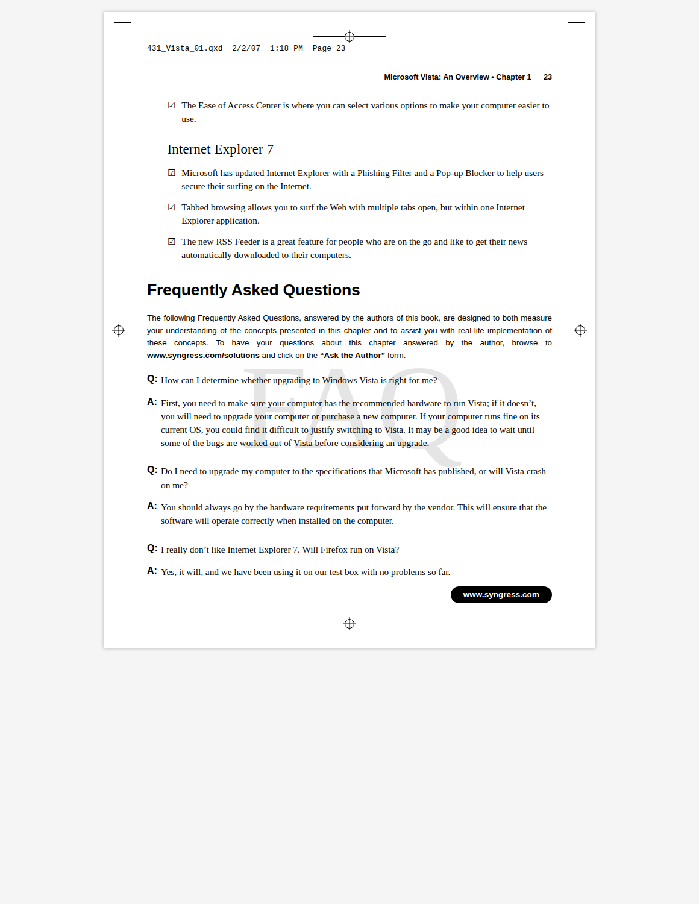431_Vista_01.qxd 2/2/07 1:18 PM Page 23
Microsoft Vista: An Overview • Chapter 123
FAQ
The Ease of Access Center is where you can select various options to make your computer easier to use.
Internet Explorer 7
Microsoft has updated Internet Explorer with a Phishing Filter and a Pop-up Blocker to help users secure their surfing on the Internet.
Tabbed browsing allows you to surf the Web with multiple tabs open, but within one Internet Explorer application.
The new RSS Feeder is a great feature for people who are on the go and like to get their news automatically downloaded to their computers.
Frequently Asked Questions
The following Frequently Asked Questions, answered by the authors of this book, are designed to both measure your understanding of the concepts presented in this chapter and to assist you with real-life implementation of these concepts. To have your questions about this chapter answered by the author, browse to www.syngress.com/solutions and click on the “Ask the Author” form.
Q:
How can I determine whether upgrading to Windows Vista is right for me?
A:
First, you need to make sure your computer has the recommended hardware to run Vista; if it doesn’t, you will need to upgrade your computer or purchase a new computer. If your computer runs fine on its current OS, you could find it difficult to justify switching to Vista. It may be a good idea to wait until some of the bugs are worked out of Vista before considering an upgrade.
Q:
Do I need to upgrade my computer to the specifications that Microsoft has published, or will Vista crash on me?
A:
You should always go by the hardware requirements put forward by the vendor. This will ensure that the software will operate correctly when installed on the computer.
Q:
I really don’t like Internet Explorer 7. Will Firefox run on Vista?
A:
Yes, it will, and we have been using it on our test box with no problems so far.
www.syngress.com